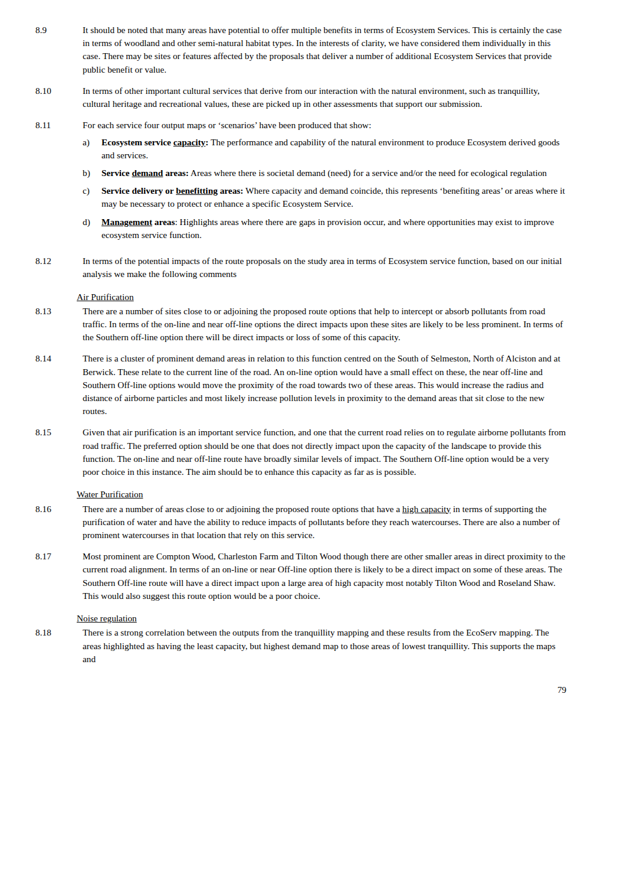8.9
It should be noted that many areas have potential to offer multiple benefits in terms of Ecosystem Services. This is certainly the case in terms of woodland and other semi-natural habitat types. In the interests of clarity, we have considered them individually in this case. There may be sites or features affected by the proposals that deliver a number of additional Ecosystem Services that provide public benefit or value.
8.10
In terms of other important cultural services that derive from our interaction with the natural environment, such as tranquillity, cultural heritage and recreational values, these are picked up in other assessments that support our submission.
8.11
For each service four output maps or ‘scenarios’ have been produced that show:
a) Ecosystem service capacity: The performance and capability of the natural environment to produce Ecosystem derived goods and services.
b) Service demand areas: Areas where there is societal demand (need) for a service and/or the need for ecological regulation
c) Service delivery or benefitting areas: Where capacity and demand coincide, this represents ‘benefiting areas’ or areas where it may be necessary to protect or enhance a specific Ecosystem Service.
d) Management areas: Highlights areas where there are gaps in provision occur, and where opportunities may exist to improve ecosystem service function.
8.12
In terms of the potential impacts of the route proposals on the study area in terms of Ecosystem service function, based on our initial analysis we make the following comments
Air Purification
8.13
There are a number of sites close to or adjoining the proposed route options that help to intercept or absorb pollutants from road traffic. In terms of the on-line and near off-line options the direct impacts upon these sites are likely to be less prominent. In terms of the Southern off-line option there will be direct impacts or loss of some of this capacity.
8.14
There is a cluster of prominent demand areas in relation to this function centred on the South of Selmeston, North of Alciston and at Berwick. These relate to the current line of the road. An on-line option would have a small effect on these, the near off-line and Southern Off-line options would move the proximity of the road towards two of these areas. This would increase the radius and distance of airborne particles and most likely increase pollution levels in proximity to the demand areas that sit close to the new routes.
8.15
Given that air purification is an important service function, and one that the current road relies on to regulate airborne pollutants from road traffic. The preferred option should be one that does not directly impact upon the capacity of the landscape to provide this function. The on-line and near off-line route have broadly similar levels of impact. The Southern Off-line option would be a very poor choice in this instance. The aim should be to enhance this capacity as far as is possible.
Water Purification
8.16
There are a number of areas close to or adjoining the proposed route options that have a high capacity in terms of supporting the purification of water and have the ability to reduce impacts of pollutants before they reach watercourses. There are also a number of prominent watercourses in that location that rely on this service.
8.17
Most prominent are Compton Wood, Charleston Farm and Tilton Wood though there are other smaller areas in direct proximity to the current road alignment. In terms of an on-line or near Off-line option there is likely to be a direct impact on some of these areas. The Southern Off-line route will have a direct impact upon a large area of high capacity most notably Tilton Wood and Roseland Shaw. This would also suggest this route option would be a poor choice.
Noise regulation
8.18
There is a strong correlation between the outputs from the tranquillity mapping and these results from the EcoServ mapping. The areas highlighted as having the least capacity, but highest demand map to those areas of lowest tranquillity. This supports the maps and
79